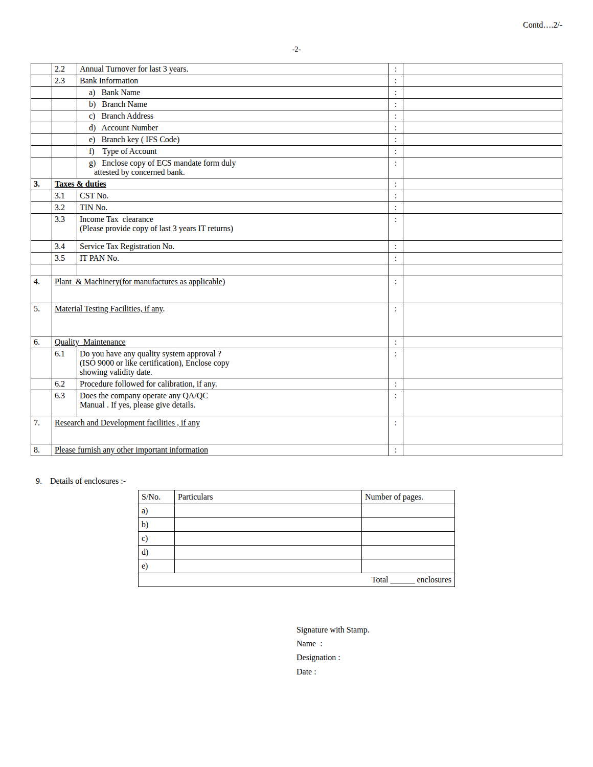Contd….2/-
-2-
| | 2.2 | Annual Turnover for last 3 years. | : | |
| | 2.3 | Bank Information | : | |
| | | a) Bank Name | : | |
| | | b) Branch Name | : | |
| | | c) Branch Address | : | |
| | | d) Account Number | : | |
| | | e) Branch key ( IFS Code) | : | |
| | | f) Type of Account | : | |
| | | g) Enclose copy of ECS mandate form duly attested by concerned bank. | : | |
| 3. | Taxes & duties | : | |
| | 3.1 | CST No. | : | |
| | 3.2 | TIN No. | : | |
| | 3.3 | Income Tax clearance (Please provide copy of last 3 years IT returns) | : | |
| | 3.4 | Service Tax Registration No. | : | |
| | 3.5 | IT PAN No. | : | |
| 4. | Plant & Machinery(for manufactures as applicable) | : | |
| 5. | Material Testing Facilities, if any . | : | |
| 6. | Quality Maintenance | : | |
| | 6.1 | Do you have any quality system approval ? (ISO 9000 or like certification), Enclose copy showing validity date. | : | |
| | 6.2 | Procedure followed for calibration, if any. | : | |
| | 6.3 | Does the company operate any QA/QC Manual . If yes, please give details. | : | |
| 7. | Research and Development facilities , if any | : | |
| 8. | Please furnish any other important information | : | |
9. Details of enclosures :-
| S/No. | Particulars | Number of pages. |
| a) | | |
| b) | | |
| c) | | |
| d) | | |
| e) | | |
| Total ______ enclosures |
Signature with Stamp.
Name :
Designation :
Date :